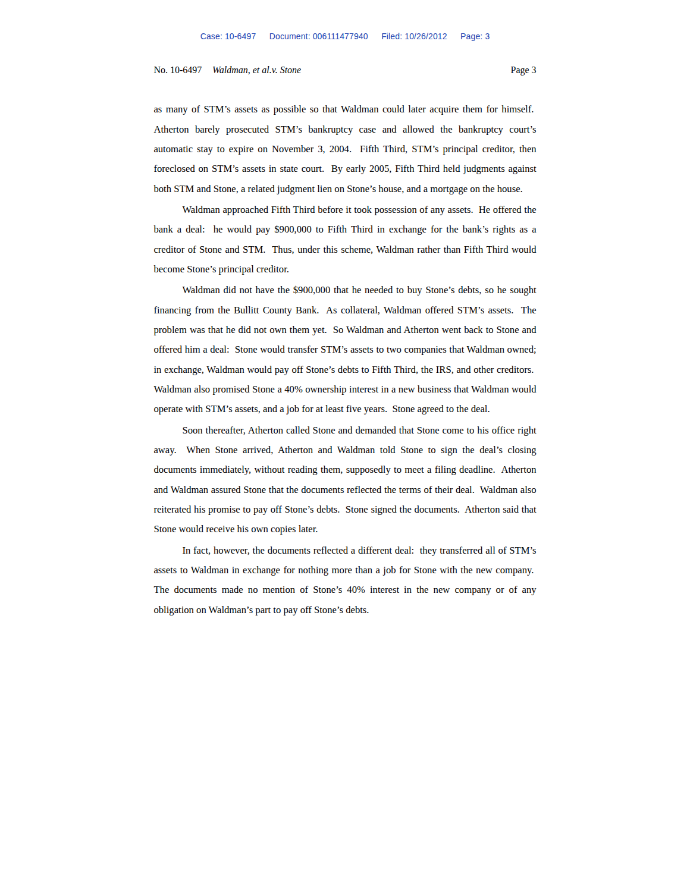Case: 10-6497 Document: 006111477940 Filed: 10/26/2012 Page: 3
No. 10-6497 Waldman, et al.v. Stone Page 3
as many of STM’s assets as possible so that Waldman could later acquire them for himself. Atherton barely prosecuted STM’s bankruptcy case and allowed the bankruptcy court’s automatic stay to expire on November 3, 2004. Fifth Third, STM’s principal creditor, then foreclosed on STM’s assets in state court. By early 2005, Fifth Third held judgments against both STM and Stone, a related judgment lien on Stone’s house, and a mortgage on the house.
Waldman approached Fifth Third before it took possession of any assets. He offered the bank a deal: he would pay $900,000 to Fifth Third in exchange for the bank’s rights as a creditor of Stone and STM. Thus, under this scheme, Waldman rather than Fifth Third would become Stone’s principal creditor.
Waldman did not have the $900,000 that he needed to buy Stone’s debts, so he sought financing from the Bullitt County Bank. As collateral, Waldman offered STM’s assets. The problem was that he did not own them yet. So Waldman and Atherton went back to Stone and offered him a deal: Stone would transfer STM’s assets to two companies that Waldman owned; in exchange, Waldman would pay off Stone’s debts to Fifth Third, the IRS, and other creditors. Waldman also promised Stone a 40% ownership interest in a new business that Waldman would operate with STM’s assets, and a job for at least five years. Stone agreed to the deal.
Soon thereafter, Atherton called Stone and demanded that Stone come to his office right away. When Stone arrived, Atherton and Waldman told Stone to sign the deal’s closing documents immediately, without reading them, supposedly to meet a filing deadline. Atherton and Waldman assured Stone that the documents reflected the terms of their deal. Waldman also reiterated his promise to pay off Stone’s debts. Stone signed the documents. Atherton said that Stone would receive his own copies later.
In fact, however, the documents reflected a different deal: they transferred all of STM’s assets to Waldman in exchange for nothing more than a job for Stone with the new company. The documents made no mention of Stone’s 40% interest in the new company or of any obligation on Waldman’s part to pay off Stone’s debts.